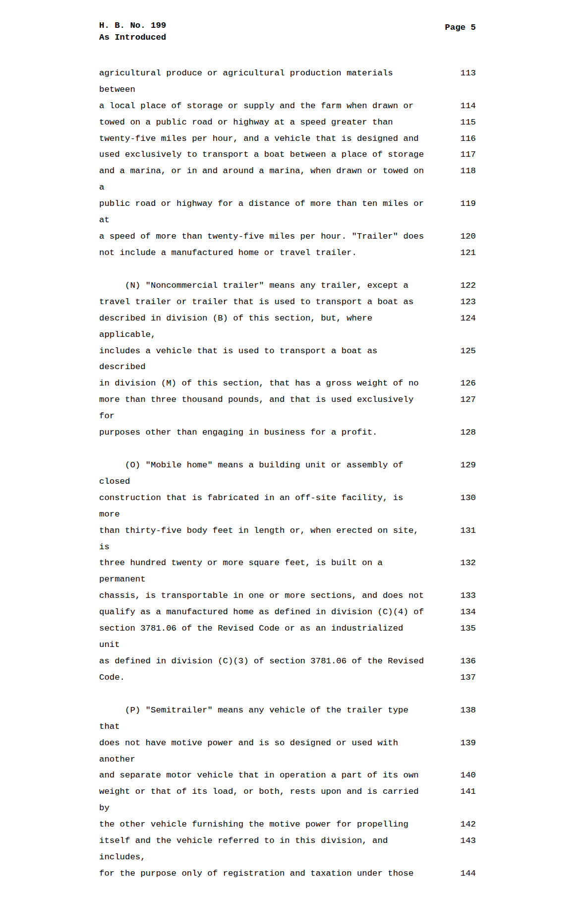H. B. No. 199
As Introduced
Page 5
agricultural produce or agricultural production materials between 113
a local place of storage or supply and the farm when drawn or 114
towed on a public road or highway at a speed greater than 115
twenty-five miles per hour, and a vehicle that is designed and 116
used exclusively to transport a boat between a place of storage 117
and a marina, or in and around a marina, when drawn or towed on a 118
public road or highway for a distance of more than ten miles or at 119
a speed of more than twenty-five miles per hour. "Trailer" does 120
not include a manufactured home or travel trailer. 121
(N) "Noncommercial trailer" means any trailer, except a 122
travel trailer or trailer that is used to transport a boat as 123
described in division (B) of this section, but, where applicable, 124
includes a vehicle that is used to transport a boat as described 125
in division (M) of this section, that has a gross weight of no 126
more than three thousand pounds, and that is used exclusively for 127
purposes other than engaging in business for a profit. 128
(O) "Mobile home" means a building unit or assembly of closed 129
construction that is fabricated in an off-site facility, is more 130
than thirty-five body feet in length or, when erected on site, is 131
three hundred twenty or more square feet, is built on a permanent 132
chassis, is transportable in one or more sections, and does not 133
qualify as a manufactured home as defined in division (C)(4) of 134
section 3781.06 of the Revised Code or as an industrialized unit 135
as defined in division (C)(3) of section 3781.06 of the Revised 136
Code. 137
(P) "Semitrailer" means any vehicle of the trailer type that 138
does not have motive power and is so designed or used with another 139
and separate motor vehicle that in operation a part of its own 140
weight or that of its load, or both, rests upon and is carried by 141
the other vehicle furnishing the motive power for propelling 142
itself and the vehicle referred to in this division, and includes, 143
for the purpose only of registration and taxation under those 144